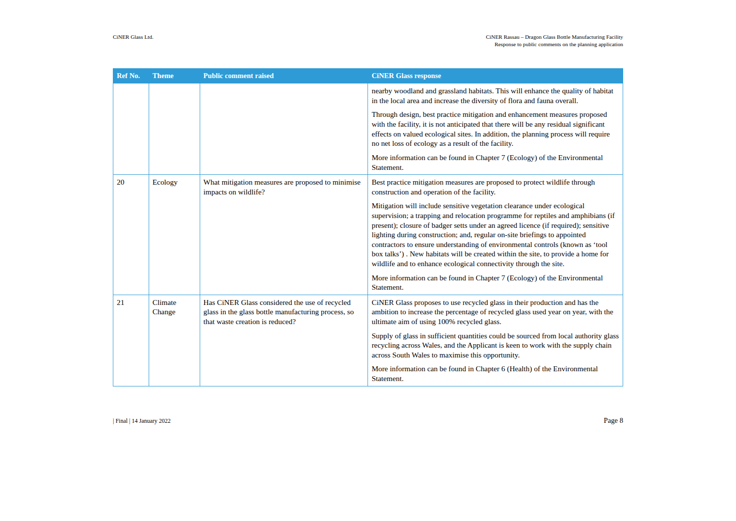CiNER Glass Ltd.
CiNER Rassau – Dragon Glass Bottle Manufacturing Facility
Response to public comments on the planning application
| Ref No. | Theme | Public comment raised | CiNER Glass response |
| --- | --- | --- | --- |
| | | | nearby woodland and grassland habitats. This will enhance the quality of habitat in the local area and increase the diversity of flora and fauna overall. Through design, best practice mitigation and enhancement measures proposed with the facility, it is not anticipated that there will be any residual significant effects on valued ecological sites. In addition, the planning process will require no net loss of ecology as a result of the facility. More information can be found in Chapter 7 (Ecology) of the Environmental Statement. |
| 20 | Ecology | What mitigation measures are proposed to minimise impacts on wildlife? | Best practice mitigation measures are proposed to protect wildlife through construction and operation of the facility. Mitigation will include sensitive vegetation clearance under ecological supervision; a trapping and relocation programme for reptiles and amphibians (if present); closure of badger setts under an agreed licence (if required); sensitive lighting during construction; and, regular on-site briefings to appointed contractors to ensure understanding of environmental controls (known as ‘tool box talks’) . New habitats will be created within the site, to provide a home for wildlife and to enhance ecological connectivity through the site. More information can be found in Chapter 7 (Ecology) of the Environmental Statement. |
| 21 | Climate Change | Has CiNER Glass considered the use of recycled glass in the glass bottle manufacturing process, so that waste creation is reduced? | CiNER Glass proposes to use recycled glass in their production and has the ambition to increase the percentage of recycled glass used year on year, with the ultimate aim of using 100% recycled glass. Supply of glass in sufficient quantities could be sourced from local authority glass recycling across Wales, and the Applicant is keen to work with the supply chain across South Wales to maximise this opportunity. More information can be found in Chapter 6 (Health) of the Environmental Statement. |
| Final | 14 January 2022
Page 8